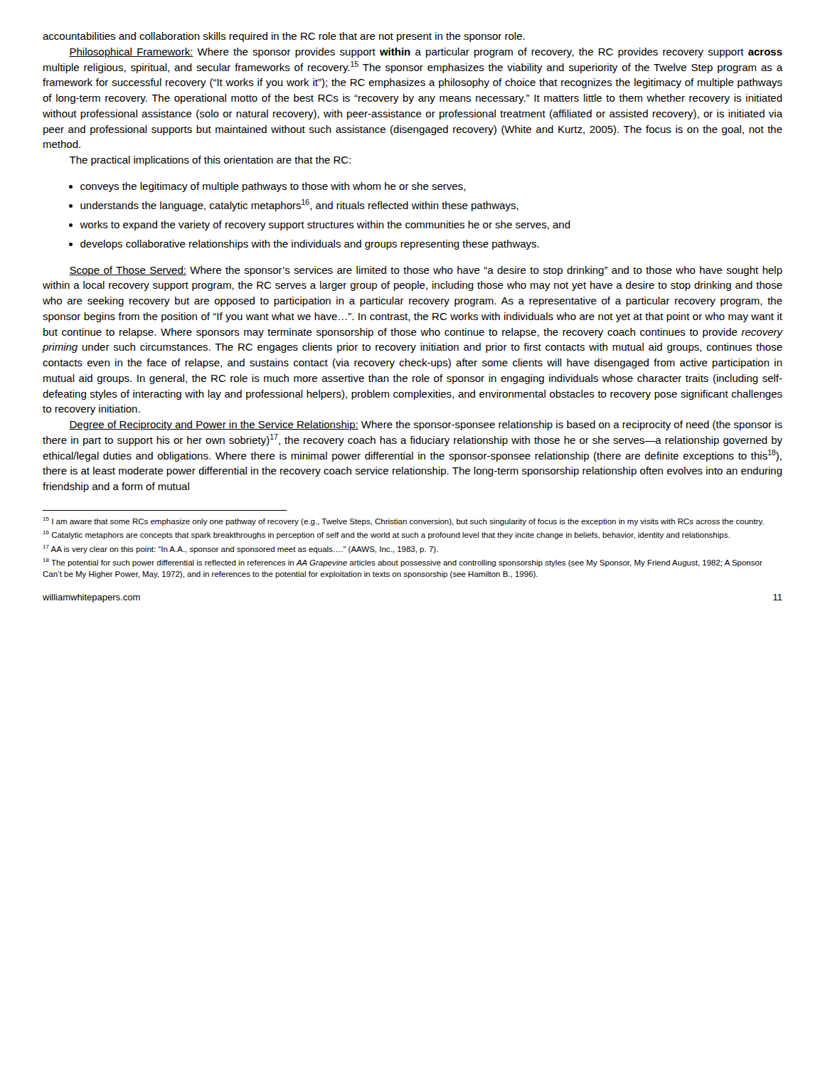accountabilities and collaboration skills required in the RC role that are not present in the sponsor role.
Philosophical Framework: Where the sponsor provides support within a particular program of recovery, the RC provides recovery support across multiple religious, spiritual, and secular frameworks of recovery.15 The sponsor emphasizes the viability and superiority of the Twelve Step program as a framework for successful recovery (“It works if you work it”); the RC emphasizes a philosophy of choice that recognizes the legitimacy of multiple pathways of long-term recovery. The operational motto of the best RCs is “recovery by any means necessary.” It matters little to them whether recovery is initiated without professional assistance (solo or natural recovery), with peer-assistance or professional treatment (affiliated or assisted recovery), or is initiated via peer and professional supports but maintained without such assistance (disengaged recovery) (White and Kurtz, 2005). The focus is on the goal, not the method.
The practical implications of this orientation are that the RC:
conveys the legitimacy of multiple pathways to those with whom he or she serves,
understands the language, catalytic metaphors16, and rituals reflected within these pathways,
works to expand the variety of recovery support structures within the communities he or she serves, and
develops collaborative relationships with the individuals and groups representing these pathways.
Scope of Those Served: Where the sponsor’s services are limited to those who have “a desire to stop drinking” and to those who have sought help within a local recovery support program, the RC serves a larger group of people, including those who may not yet have a desire to stop drinking and those who are seeking recovery but are opposed to participation in a particular recovery program. As a representative of a particular recovery program, the sponsor begins from the position of “If you want what we have…”. In contrast, the RC works with individuals who are not yet at that point or who may want it but continue to relapse. Where sponsors may terminate sponsorship of those who continue to relapse, the recovery coach continues to provide recovery priming under such circumstances. The RC engages clients prior to recovery initiation and prior to first contacts with mutual aid groups, continues those contacts even in the face of relapse, and sustains contact (via recovery check-ups) after some clients will have disengaged from active participation in mutual aid groups. In general, the RC role is much more assertive than the role of sponsor in engaging individuals whose character traits (including self-defeating styles of interacting with lay and professional helpers), problem complexities, and environmental obstacles to recovery pose significant challenges to recovery initiation.
Degree of Reciprocity and Power in the Service Relationship: Where the sponsor-sponsee relationship is based on a reciprocity of need (the sponsor is there in part to support his or her own sobriety)17, the recovery coach has a fiduciary relationship with those he or she serves—a relationship governed by ethical/legal duties and obligations. Where there is minimal power differential in the sponsor-sponsee relationship (there are definite exceptions to this18), there is at least moderate power differential in the recovery coach service relationship. The long-term sponsorship relationship often evolves into an enduring friendship and a form of mutual
15 I am aware that some RCs emphasize only one pathway of recovery (e.g., Twelve Steps, Christian conversion), but such singularity of focus is the exception in my visits with RCs across the country.
16 Catalytic metaphors are concepts that spark breakthroughs in perception of self and the world at such a profound level that they incite change in beliefs, behavior, identity and relationships.
17 AA is very clear on this point: “In A.A., sponsor and sponsored meet as equals….” (AAWS, Inc., 1983, p. 7).
18 The potential for such power differential is reflected in references in AA Grapevine articles about possessive and controlling sponsorship styles (see My Sponsor, My Friend August, 1982; A Sponsor Can’t be My Higher Power, May, 1972), and in references to the potential for exploitation in texts on sponsorship (see Hamilton B., 1996).
williamwhitepapers.com 11